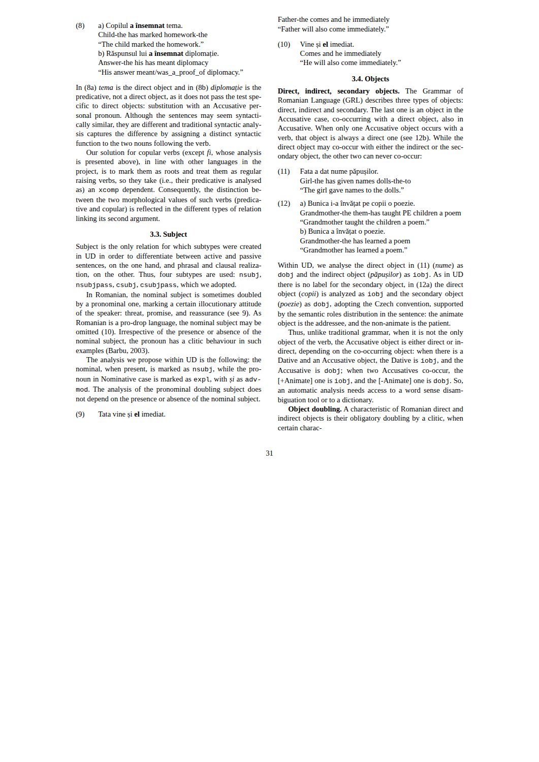(8) a) Copilul a însemnat tema. Child-the has marked homework-the “The child marked the homework.” b) Răspunsul lui a însemnat diplomație. Answer-the his has meant diplomacy “His answer meant/was_a_proof_of diplomacy.”
In (8a) tema is the direct object and in (8b) diplomație is the predicative, not a direct object, as it does not pass the test specific to direct objects: substitution with an Accusative personal pronoun. Although the sentences may seem syntactically similar, they are different and traditional syntactic analysis captures the difference by assigning a distinct syntactic function to the two nouns following the verb.
Our solution for copular verbs (except fi, whose analysis is presented above), in line with other languages in the project, is to mark them as roots and treat them as regular raising verbs, so they take (i.e., their predicative is analysed as) an xcomp dependent. Consequently, the distinction between the two morphological values of such verbs (predicative and copular) is reflected in the different types of relation linking its second argument.
3.3. Subject
Subject is the only relation for which subtypes were created in UD in order to differentiate between active and passive sentences, on the one hand, and phrasal and clausal realization, on the other. Thus, four subtypes are used: nsubj, nsubjpass, csubj, csubjpass, which we adopted.
In Romanian, the nominal subject is sometimes doubled by a pronominal one, marking a certain illocutionary attitude of the speaker: threat, promise, and reassurance (see 9). As Romanian is a pro-drop language, the nominal subject may be omitted (10). Irrespective of the presence or absence of the nominal subject, the pronoun has a clitic behaviour in such examples (Barbu, 2003).
The analysis we propose within UD is the following: the nominal, when present, is marked as nsubj, while the pronoun in Nominative case is marked as expl, with și as advmod. The analysis of the pronominal doubling subject does not depend on the presence or absence of the nominal subject.
(9) Tata vine și el imediat.
Father-the comes and he immediately
“Father will also come immediately.”
(10) Vine și el imediat. Comes and he immediately “He will also come immediately.”
3.4. Objects
Direct, indirect, secondary objects. The Grammar of Romanian Language (GRL) describes three types of objects: direct, indirect and secondary. The last one is an object in the Accusative case, co-occurring with a direct object, also in Accusative. When only one Accusative object occurs with a verb, that object is always a direct one (see 12b). While the direct object may co-occur with either the indirect or the secondary object, the other two can never co-occur:
(11) Fata a dat nume păpușilor. Girl-the has given names dolls-the-to “The girl gave names to the dolls.”
(12) a) Bunica i-a învățat pe copii o poezie. Grandmother-the them-has taught PE children a poem “Grandmother taught the children a poem.” b) Bunica a învățat o poezie. Grandmother-the has learned a poem “Grandmother has learned a poem.”
Within UD, we analyse the direct object in (11) (nume) as dobj and the indirect object (păpușilor) as iobj. As in UD there is no label for the secondary object, in (12a) the direct object (copii) is analyzed as iobj and the secondary object (poezie) as dobj, adopting the Czech convention, supported by the semantic roles distribution in the sentence: the animate object is the addressee, and the non-animate is the patient.
Thus, unlike traditional grammar, when it is not the only object of the verb, the Accusative object is either direct or indirect, depending on the co-occurring object: when there is a Dative and an Accusative object, the Dative is iobj, and the Accusative is dobj; when two Accusatives co-occur, the [+Animate] one is iobj, and the [-Animate] one is dobj. So, an automatic analysis needs access to a word sense disambiguation tool or to a dictionary.
Object doubling. A characteristic of Romanian direct and indirect objects is their obligatory doubling by a clitic, when certain charac-
31